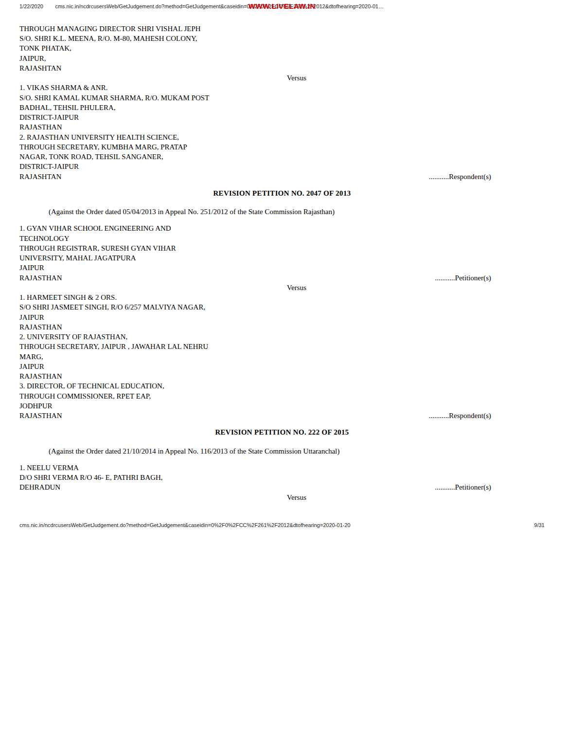1/22/2020 cms.nic.in/ncdrcusersWeb/GetJudgement.do?method=GetJudgement&caseidin=0%2F0%2FCC%2F261%2F2012&dtofhearing=2020-01…
WWW.LIVELAW.IN
THROUGH MANAGING DIRECTOR SHRI VISHAL JEPH
S/O. SHRI K.L. MEENA, R/O. M-80, MAHESH COLONY,
TONK PHATAK,
JAIPUR,
RAJASHTAN
Versus
1. VIKAS SHARMA & ANR.
S/O. SHRI KAMAL KUMAR SHARMA, R/O. MUKAM POST
BADHAL, TEHSIL PHULERA,
DISTRICT-JAIPUR
RAJASTHAN
2. RAJASTHAN UNIVERSITY HEALTH SCIENCE,
THROUGH SECRETARY, KUMBHA MARG, PRATAP
NAGAR, TONK ROAD, TEHSIL SANGANER,
DISTRICT-JAIPUR
RAJASHTAN
...........Respondent(s)
REVISION PETITION NO. 2047 OF 2013
(Against the Order dated 05/04/2013 in Appeal No. 251/2012 of the State Commission Rajasthan)
1. GYAN VIHAR SCHOOL ENGINEERING AND
TECHNOLOGY
THROUGH REGISTRAR, SURESH GYAN VIHAR
UNIVERSITY, MAHAL JAGATPURA
JAIPUR
RAJASTHAN
...........Petitioner(s)
Versus
1. HARMEET SINGH & 2 ORS.
S/O SHRI JASMEET SINGH, R/O 6/257 MALVIYA NAGAR,
JAIPUR
RAJASTHAN
2. UNIVERSITY OF RAJASTHAN,
THROUGH SECRETARY, JAIPUR , JAWAHAR LAL NEHRU
MARG,
JAIPUR
RAJASTHAN
3. DIRECTOR, OF TECHNICAL EDUCATION,
THROUGH COMMISSIONER, RPET EAP,
JODHPUR
RAJASTHAN
...........Respondent(s)
REVISION PETITION NO. 222 OF 2015
(Against the Order dated 21/10/2014 in Appeal No. 116/2013 of the State Commission Uttaranchal)
1. NEELU VERMA
D/O SHRI VERMA R/O 46- E, PATHRI BAGH,
DEHRADUN
...........Petitioner(s)
Versus
cms.nic.in/ncdrcusersWeb/GetJudgement.do?method=GetJudgement&caseidin=0%2F0%2FCC%2F261%2F2012&dtofhearing=2020-01-20
9/31